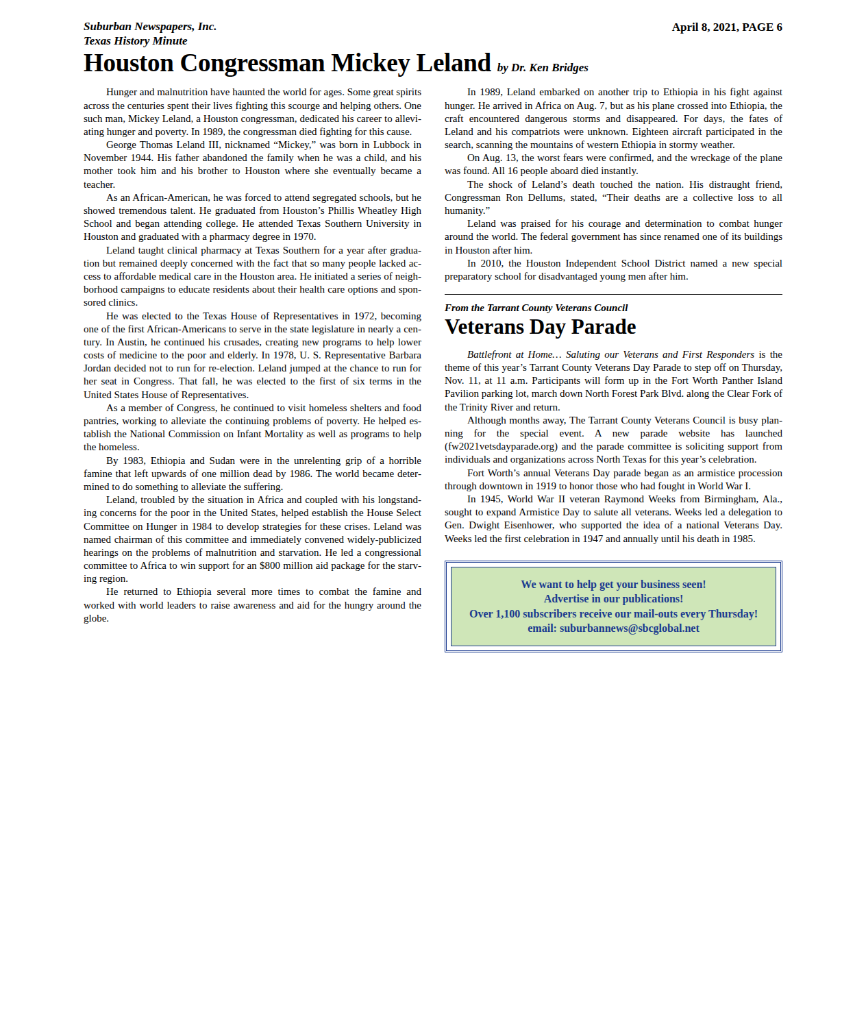Suburban Newspapers, Inc.
April 8, 2021, PAGE 6
Texas History Minute
Houston Congressman Mickey Leland by Dr. Ken Bridges
Hunger and malnutrition have haunted the world for ages. Some great spirits across the centuries spent their lives fighting this scourge and helping others. One such man, Mickey Leland, a Houston congressman, dedicated his career to alleviating hunger and poverty. In 1989, the congressman died fighting for this cause.
George Thomas Leland III, nicknamed “Mickey,” was born in Lubbock in November 1944. His father abandoned the family when he was a child, and his mother took him and his brother to Houston where she eventually became a teacher.
As an African-American, he was forced to attend segregated schools, but he showed tremendous talent. He graduated from Houston’s Phillis Wheatley High School and began attending college. He attended Texas Southern University in Houston and graduated with a pharmacy degree in 1970.
Leland taught clinical pharmacy at Texas Southern for a year after graduation but remained deeply concerned with the fact that so many people lacked access to affordable medical care in the Houston area. He initiated a series of neighborhood campaigns to educate residents about their health care options and sponsored clinics.
He was elected to the Texas House of Representatives in 1972, becoming one of the first African-Americans to serve in the state legislature in nearly a century. In Austin, he continued his crusades, creating new programs to help lower costs of medicine to the poor and elderly. In 1978, U. S. Representative Barbara Jordan decided not to run for re-election. Leland jumped at the chance to run for her seat in Congress. That fall, he was elected to the first of six terms in the United States House of Representatives.
As a member of Congress, he continued to visit homeless shelters and food pantries, working to alleviate the continuing problems of poverty. He helped establish the National Commission on Infant Mortality as well as programs to help the homeless.
By 1983, Ethiopia and Sudan were in the unrelenting grip of a horrible famine that left upwards of one million dead by 1986. The world became determined to do something to alleviate the suffering.
Leland, troubled by the situation in Africa and coupled with his longstanding concerns for the poor in the United States, helped establish the House Select Committee on Hunger in 1984 to develop strategies for these crises. Leland was named chairman of this committee and immediately convened widely-publicized hearings on the problems of malnutrition and starvation. He led a congressional committee to Africa to win support for an $800 million aid package for the starving region.
He returned to Ethiopia several more times to combat the famine and worked with world leaders to raise awareness and aid for the hungry around the globe.
In 1989, Leland embarked on another trip to Ethiopia in his fight against hunger. He arrived in Africa on Aug. 7, but as his plane crossed into Ethiopia, the craft encountered dangerous storms and disappeared. For days, the fates of Leland and his compatriots were unknown. Eighteen aircraft participated in the search, scanning the mountains of western Ethiopia in stormy weather.
On Aug. 13, the worst fears were confirmed, and the wreckage of the plane was found. All 16 people aboard died instantly.
The shock of Leland’s death touched the nation. His distraught friend, Congressman Ron Dellums, stated, “Their deaths are a collective loss to all humanity.”
Leland was praised for his courage and determination to combat hunger around the world. The federal government has since renamed one of its buildings in Houston after him.
In 2010, the Houston Independent School District named a new special preparatory school for disadvantaged young men after him.
From the Tarrant County Veterans Council
Veterans Day Parade
Battlefront at Home… Saluting our Veterans and First Responders is the theme of this year’s Tarrant County Veterans Day Parade to step off on Thursday, Nov. 11, at 11 a.m. Participants will form up in the Fort Worth Panther Island Pavilion parking lot, march down North Forest Park Blvd. along the Clear Fork of the Trinity River and return.
Although months away, The Tarrant County Veterans Council is busy planning for the special event. A new parade website has launched (fw2021vetsdayparade.org) and the parade committee is soliciting support from individuals and organizations across North Texas for this year’s celebration.
Fort Worth’s annual Veterans Day parade began as an armistice procession through downtown in 1919 to honor those who had fought in World War I.
In 1945, World War II veteran Raymond Weeks from Birmingham, Ala., sought to expand Armistice Day to salute all veterans. Weeks led a delegation to Gen. Dwight Eisenhower, who supported the idea of a national Veterans Day. Weeks led the first celebration in 1947 and annually until his death in 1985.
We want to help get your business seen!
Advertise in our publications!
Over 1,100 subscribers receive our mail-outs every Thursday!
email: suburbannews@sbcglobal.net